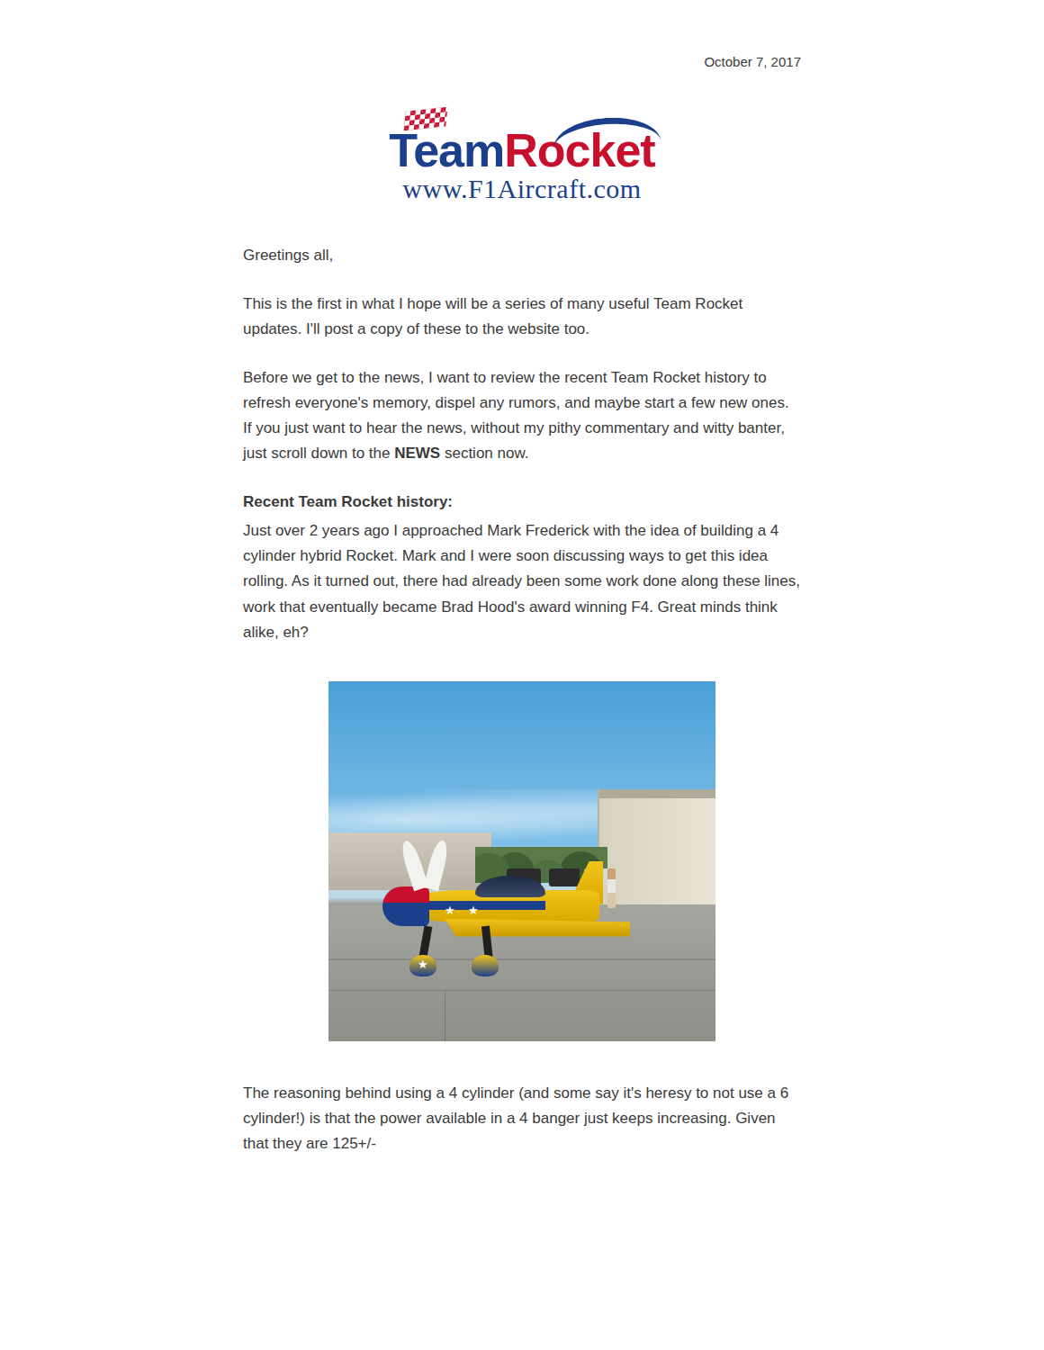October 7, 2017
Team Rocket
www.F1Aircraft.com
Greetings all,
This is the first in what I hope will be a series of many useful Team Rocket updates. I'll post a copy of these to the website too.
Before we get to the news, I want to review the recent Team Rocket history to refresh everyone's memory, dispel any rumors, and maybe start a few new ones. If you just want to hear the news, without my pithy commentary and witty banter, just scroll down to the NEWS section now.
Recent Team Rocket history:
Just over 2 years ago I approached Mark Frederick with the idea of building a 4 cylinder hybrid Rocket. Mark and I were soon discussing ways to get this idea rolling. As it turned out, there had already been some work done along these lines, work that eventually became Brad Hood's award winning F4. Great minds think alike, eh?
★ ★ ★
The reasoning behind using a 4 cylinder (and some say it's heresy to not use a 6 cylinder!) is that the power available in a 4 banger just keeps increasing. Given that they are 125+/-